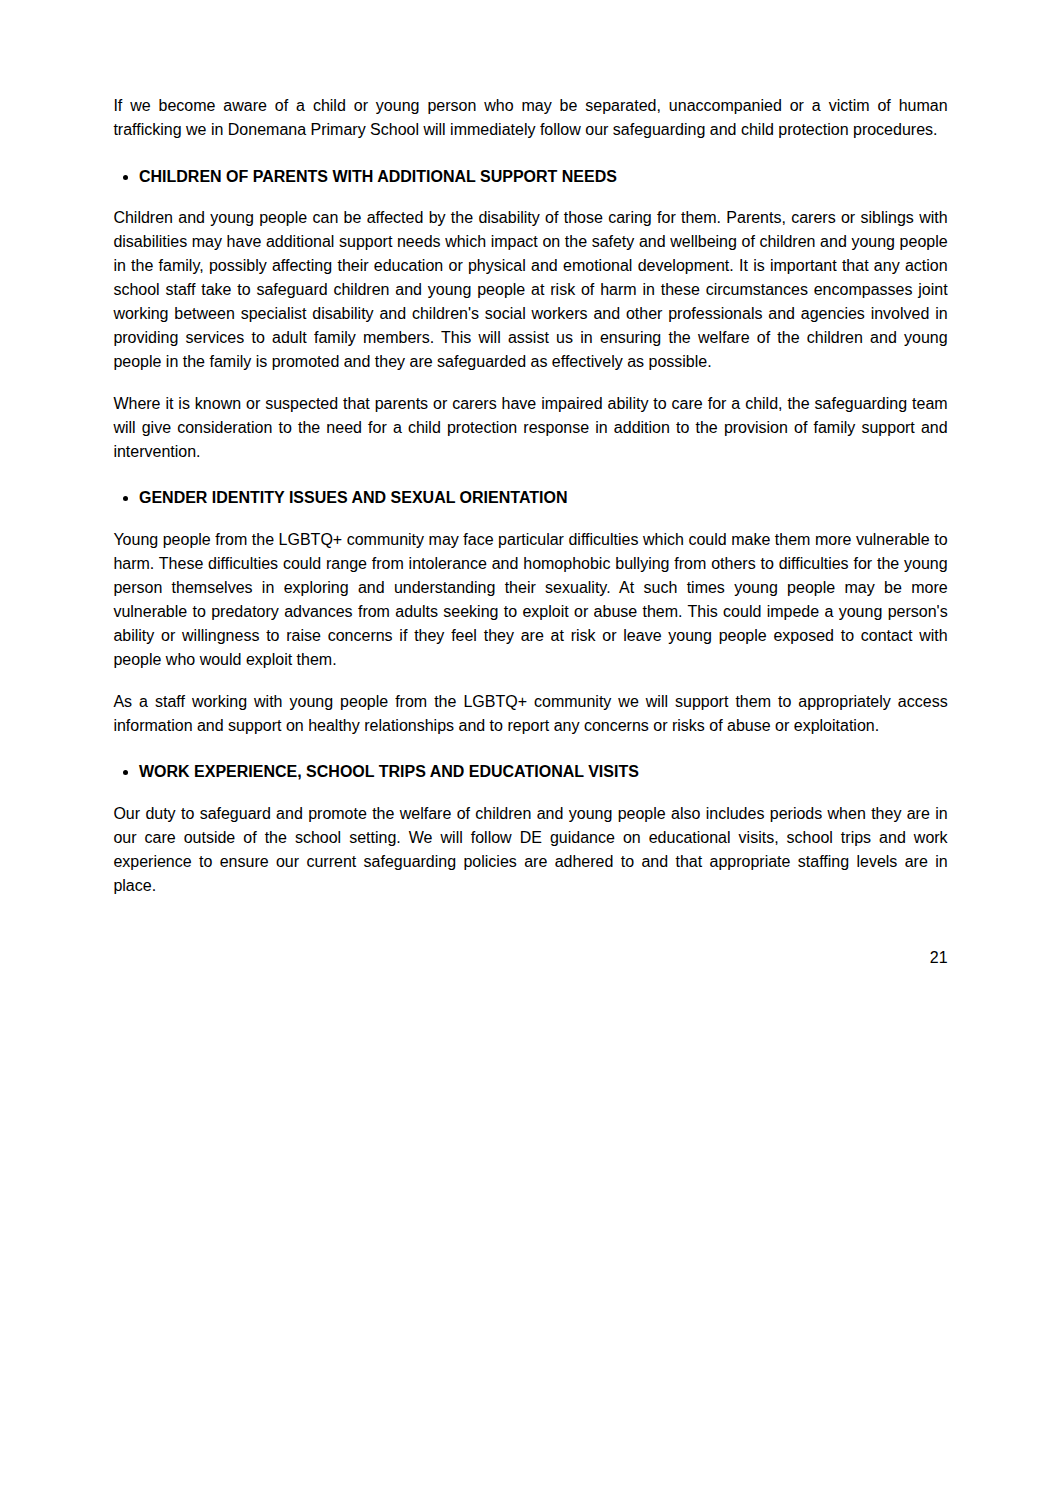If we become aware of a child or young person who may be separated, unaccompanied or a victim of human trafficking we in Donemana Primary School will immediately follow our safeguarding and child protection procedures.
CHILDREN OF PARENTS WITH ADDITIONAL SUPPORT NEEDS
Children and young people can be affected by the disability of those caring for them. Parents, carers or siblings with disabilities may have additional support needs which impact on the safety and wellbeing of children and young people in the family, possibly affecting their education or physical and emotional development. It is important that any action school staff take to safeguard children and young people at risk of harm in these circumstances encompasses joint working between specialist disability and children's social workers and other professionals and agencies involved in providing services to adult family members. This will assist us in ensuring the welfare of the children and young people in the family is promoted and they are safeguarded as effectively as possible.
Where it is known or suspected that parents or carers have impaired ability to care for a child, the safeguarding team will give consideration to the need for a child protection response in addition to the provision of family support and intervention.
GENDER IDENTITY ISSUES AND SEXUAL ORIENTATION
Young people from the LGBTQ+ community may face particular difficulties which could make them more vulnerable to harm. These difficulties could range from intolerance and homophobic bullying from others to difficulties for the young person themselves in exploring and understanding their sexuality. At such times young people may be more vulnerable to predatory advances from adults seeking to exploit or abuse them. This could impede a young person's ability or willingness to raise concerns if they feel they are at risk or leave young people exposed to contact with people who would exploit them.
As a staff working with young people from the LGBTQ+ community we will support them to appropriately access information and support on healthy relationships and to report any concerns or risks of abuse or exploitation.
WORK EXPERIENCE, SCHOOL TRIPS AND EDUCATIONAL VISITS
Our duty to safeguard and promote the welfare of children and young people also includes periods when they are in our care outside of the school setting. We will follow DE guidance on educational visits, school trips and work experience to ensure our current safeguarding policies are adhered to and that appropriate staffing levels are in place.
21